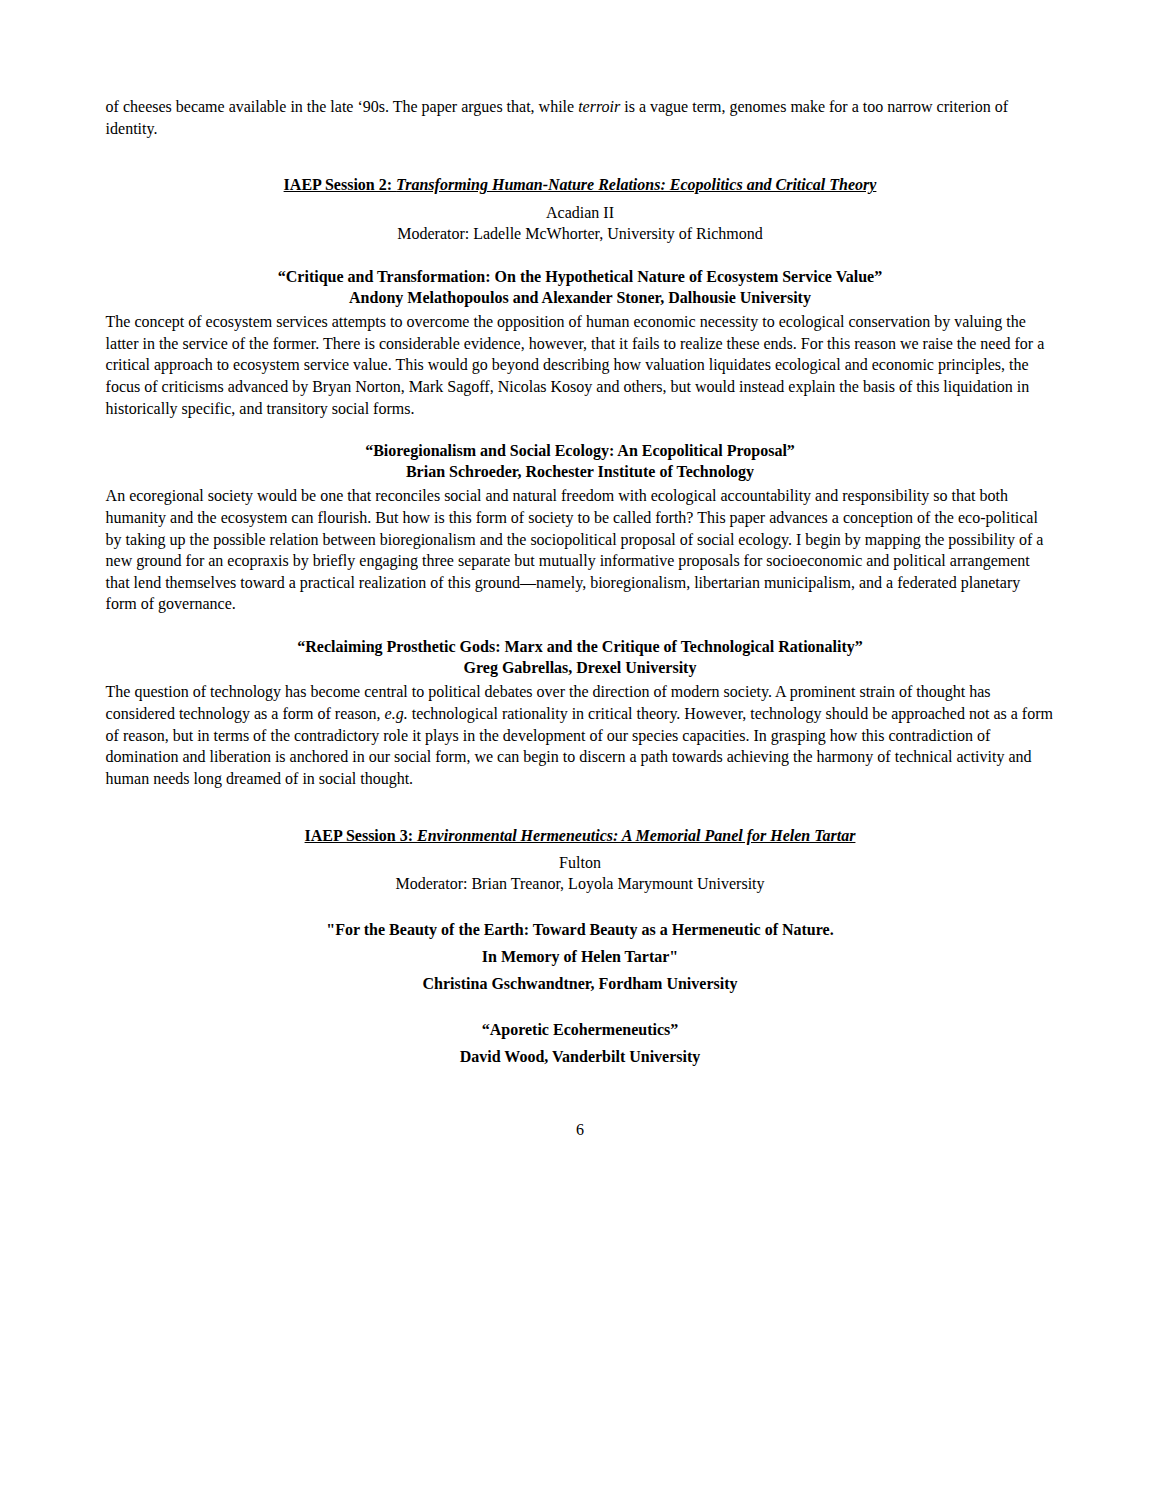of cheeses became available in the late ‘90s. The paper argues that, while terroir is a vague term, genomes make for a too narrow criterion of identity.
IAEP Session 2: Transforming Human-Nature Relations: Ecopolitics and Critical Theory
Acadian II
Moderator: Ladelle McWhorter, University of Richmond
“Critique and Transformation: On the Hypothetical Nature of Ecosystem Service Value”
Andony Melathopoulos and Alexander Stoner, Dalhousie University
The concept of ecosystem services attempts to overcome the opposition of human economic necessity to ecological conservation by valuing the latter in the service of the former. There is considerable evidence, however, that it fails to realize these ends. For this reason we raise the need for a critical approach to ecosystem service value. This would go beyond describing how valuation liquidates ecological and economic principles, the focus of criticisms advanced by Bryan Norton, Mark Sagoff, Nicolas Kosoy and others, but would instead explain the basis of this liquidation in historically specific, and transitory social forms.
“Bioregionalism and Social Ecology: An Ecopolitical Proposal”
Brian Schroeder, Rochester Institute of Technology
An ecoregional society would be one that reconciles social and natural freedom with ecological accountability and responsibility so that both humanity and the ecosystem can flourish. But how is this form of society to be called forth? This paper advances a conception of the eco-political by taking up the possible relation between bioregionalism and the sociopolitical proposal of social ecology. I begin by mapping the possibility of a new ground for an ecopraxis by briefly engaging three separate but mutually informative proposals for socioeconomic and political arrangement that lend themselves toward a practical realization of this ground—namely, bioregionalism, libertarian municipalism, and a federated planetary form of governance.
“Reclaiming Prosthetic Gods: Marx and the Critique of Technological Rationality”
Greg Gabrellas, Drexel University
The question of technology has become central to political debates over the direction of modern society. A prominent strain of thought has considered technology as a form of reason, e.g. technological rationality in critical theory. However, technology should be approached not as a form of reason, but in terms of the contradictory role it plays in the development of our species capacities. In grasping how this contradiction of domination and liberation is anchored in our social form, we can begin to discern a path towards achieving the harmony of technical activity and human needs long dreamed of in social thought.
IAEP Session 3: Environmental Hermeneutics: A Memorial Panel for Helen Tartar
Fulton
Moderator: Brian Treanor, Loyola Marymount University
"For the Beauty of the Earth: Toward Beauty as a Hermeneutic of Nature.
In Memory of Helen Tartar"
Christina Gschwandtner, Fordham University
“Aporetic Ecohermeneutics”
David Wood, Vanderbilt University
6